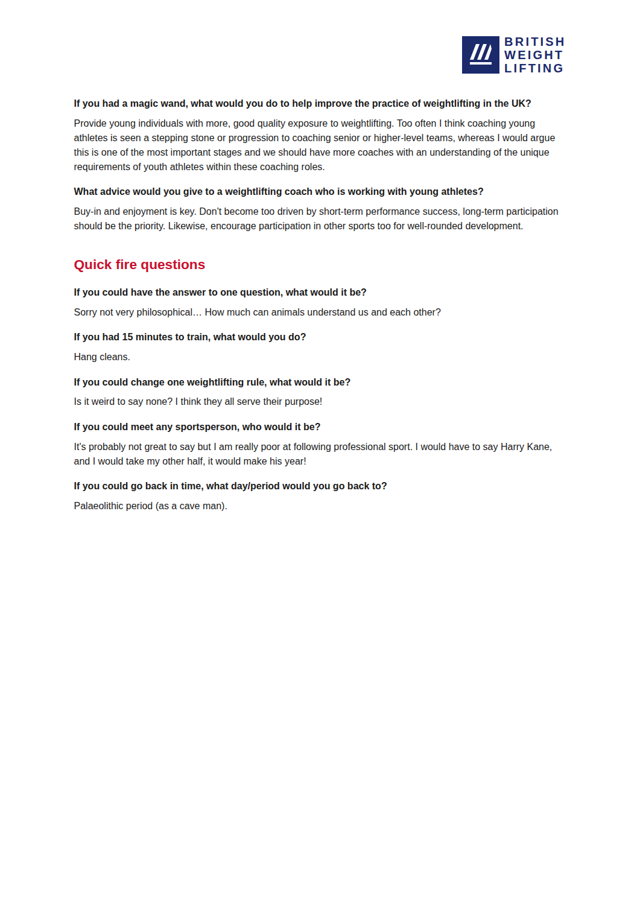British
Weight
Lifting
If you had a magic wand, what would you do to help improve the practice of weightlifting in the UK?
Provide young individuals with more, good quality exposure to weightlifting. Too often I think coaching young athletes is seen a stepping stone or progression to coaching senior or higher-level teams, whereas I would argue this is one of the most important stages and we should have more coaches with an understanding of the unique requirements of youth athletes within these coaching roles.
What advice would you give to a weightlifting coach who is working with young athletes?
Buy-in and enjoyment is key. Don't become too driven by short-term performance success, long-term participation should be the priority. Likewise, encourage participation in other sports too for well-rounded development.
Quick fire questions
If you could have the answer to one question, what would it be?
Sorry not very philosophical… How much can animals understand us and each other?
If you had 15 minutes to train, what would you do?
Hang cleans.
If you could change one weightlifting rule, what would it be?
Is it weird to say none? I think they all serve their purpose!
If you could meet any sportsperson, who would it be?
It's probably not great to say but I am really poor at following professional sport. I would have to say Harry Kane, and I would take my other half, it would make his year!
If you could go back in time, what day/period would you go back to?
Palaeolithic period (as a cave man).